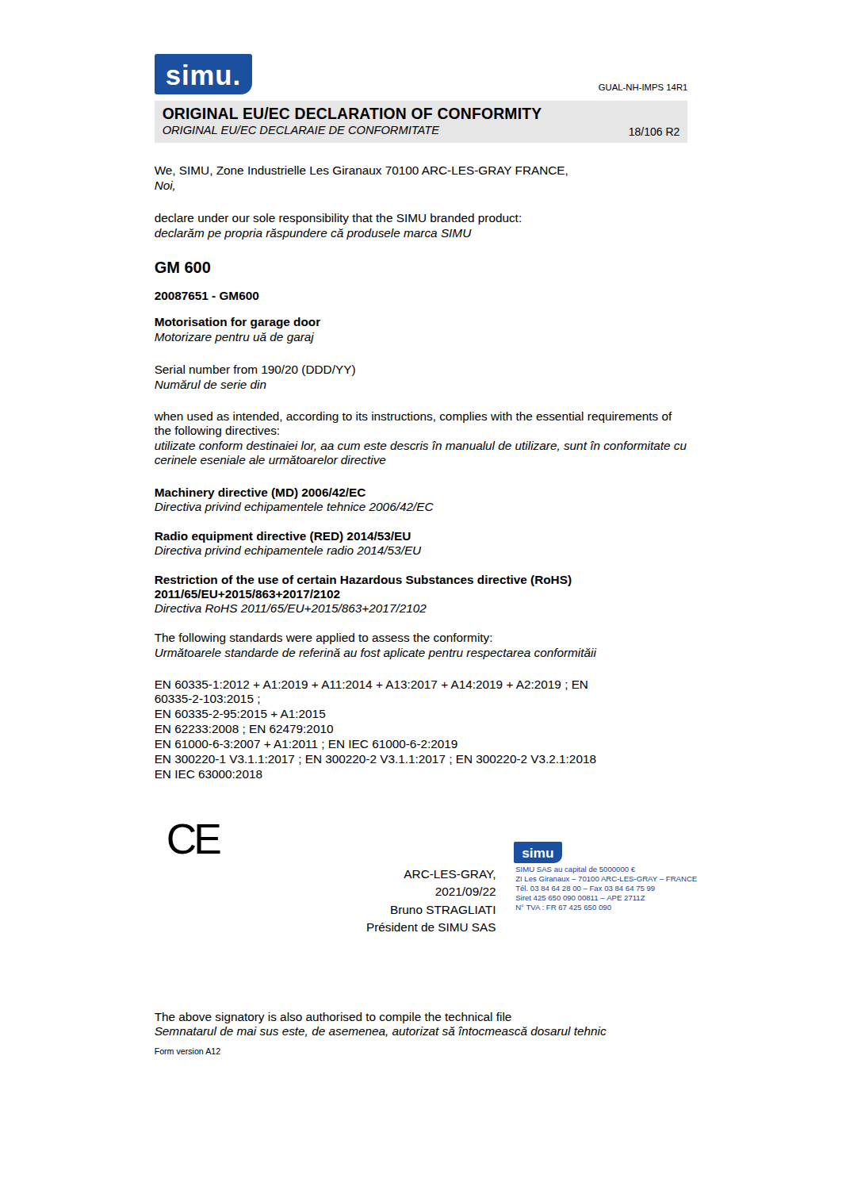simu.
GUAL-NH-IMPS 14R1
ORIGINAL EU/EC DECLARATION OF CONFORMITY
ORIGINAL EU/EC DECLARAIE DE CONFORMITATE
18/106 R2
We, SIMU, Zone Industrielle Les Giranaux 70100 ARC-LES-GRAY FRANCE,
Noi,
declare under our sole responsibility that the SIMU branded product:
declarăm pe propria răspundere că produsele marca SIMU
GM 600
20087651 - GM600
Motorisation for garage door
Motorizare pentru uă de garaj
Serial number from 190/20 (DDD/YY)
Numărul de serie din
when used as intended, according to its instructions, complies with the essential requirements of the following directives:
utilizate conform destinaiei lor, aa cum este descris în manualul de utilizare, sunt în conformitate cu cerinele eseniale ale următoarelor directive
Machinery directive (MD) 2006/42/EC
Directiva privind echipamentele tehnice 2006/42/EC
Radio equipment directive (RED) 2014/53/EU
Directiva privind echipamentele radio 2014/53/EU
Restriction of the use of certain Hazardous Substances directive (RoHS) 2011/65/EU+2015/863+2017/2102
Directiva RoHS 2011/65/EU+2015/863+2017/2102
The following standards were applied to assess the conformity:
Următoarele standarde de referină au fost aplicate pentru respectarea conformităii
EN 60335‑1:2012 + A1:2019 + A11:2014 + A13:2017 + A14:2019 + A2:2019 ; EN 60335‑2‑103:2015 ;
EN 60335‑2‑95:2015 + A1:2015
EN 62233:2008 ; EN 62479:2010
EN 61000‑6‑3:2007 + A1:2011 ; EN IEC 61000‑6‑2:2019
EN 300220‑1 V3.1.1:2017 ; EN 300220‑2 V3.1.1:2017 ; EN 300220‑2 V3.2.1:2018
EN IEC 63000:2018
CE
ARC-LES-GRAY, 2021/09/22
Bruno STRAGLIATI
Président de SIMU SAS
simu
SIMU SAS au capital de 5000000 €
ZI Les Giranaux – 70100 ARC-LES-GRAY – FRANCE
Tél. 03 84 64 28 00 – Fax 03 84 64 75 99
Siret 425 650 090 00811 – APE 2711Z
N° TVA : FR 67 425 650 090
The above signatory is also authorised to compile the technical file
Semnatarul de mai sus este, de asemenea, autorizat să întocmească dosarul tehnic
Form version A12